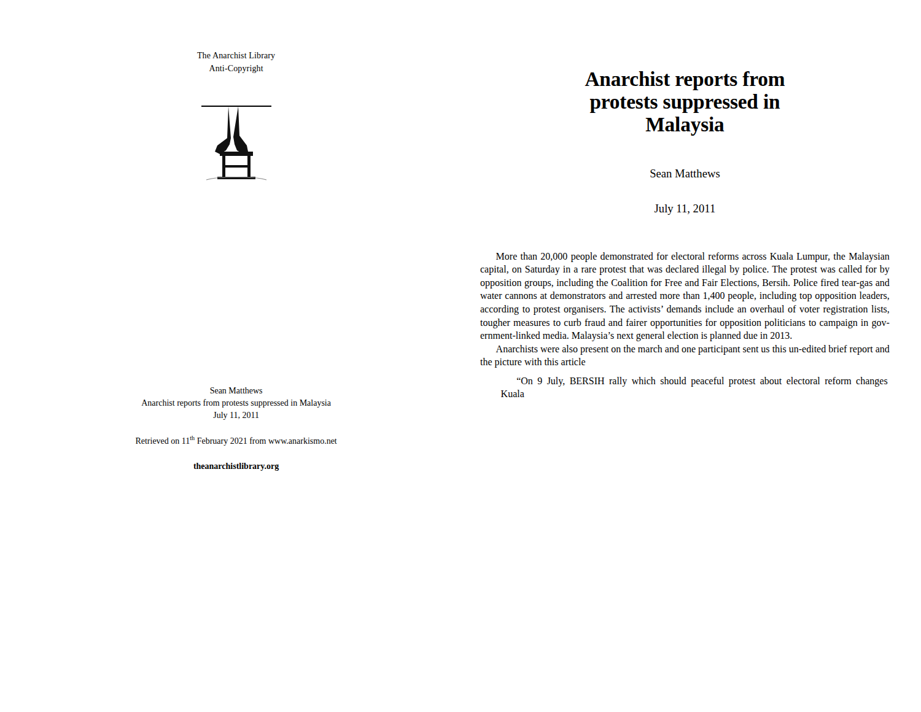The Anarchist Library
Anti-Copyright
Sean Matthews
Anarchist reports from protests suppressed in Malaysia
July 11, 2011
Retrieved on 11th February 2021 from www.anarkismo.net
theanarchistlibrary.org
Anarchist reports from
protests suppressed in
Malaysia
Sean Matthews
July 11, 2011
More than 20,000 people demonstrated for electoral reforms across Kuala Lumpur, the Malaysian capital, on Saturday in a rare protest that was declared illegal by police. The protest was called for by opposition groups, including the Coalition for Free and Fair Elections, Bersih. Police fired tear-gas and water cannons at demonstrators and arrested more than 1,400 people, including top opposition leaders, according to protest organisers. The activists’ demands include an overhaul of voter registration lists, tougher measures to curb fraud and fairer opportunities for opposition politicians to campaign in government-linked media. Malaysia’s next general election is planned due in 2013.
Anarchists were also present on the march and one participant sent us this un-edited brief report and the picture with this article
“On 9 July, BERSIH rally which should peaceful protest about electoral reform changes Kuala